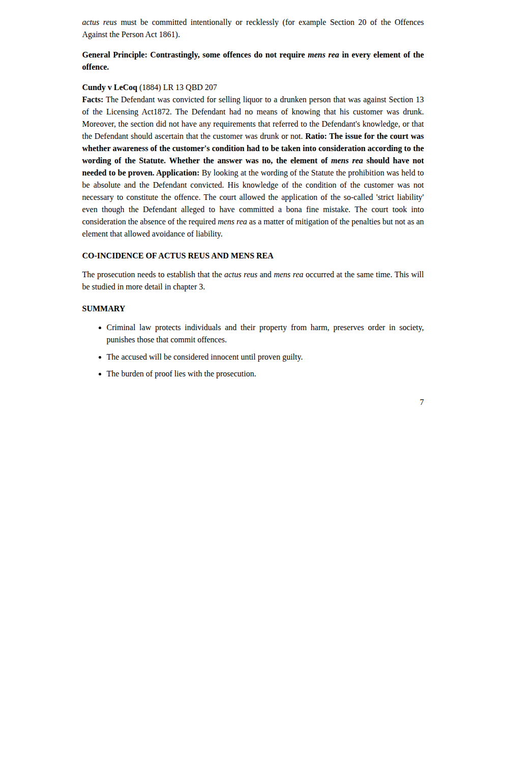actus reus must be committed intentionally or recklessly (for example Section 20 of the Offences Against the Person Act 1861).
General Principle: Contrastingly, some offences do not require mens rea in every element of the offence.
Cundy v LeCoq (1884) LR 13 QBD 207
Facts: The Defendant was convicted for selling liquor to a drunken person that was against Section 13 of the Licensing Act1872. The Defendant had no means of knowing that his customer was drunk. Moreover, the section did not have any requirements that referred to the Defendant's knowledge, or that the Defendant should ascertain that the customer was drunk or not. Ratio: The issue for the court was whether awareness of the customer's condition had to be taken into consideration according to the wording of the Statute. Whether the answer was no, the element of mens rea should have not needed to be proven. Application: By looking at the wording of the Statute the prohibition was held to be absolute and the Defendant convicted. His knowledge of the condition of the customer was not necessary to constitute the offence. The court allowed the application of the so-called 'strict liability' even though the Defendant alleged to have committed a bona fine mistake. The court took into consideration the absence of the required mens rea as a matter of mitigation of the penalties but not as an element that allowed avoidance of liability.
CO-INCIDENCE OF ACTUS REUS AND MENS REA
The prosecution needs to establish that the actus reus and mens rea occurred at the same time. This will be studied in more detail in chapter 3.
SUMMARY
Criminal law protects individuals and their property from harm, preserves order in society, punishes those that commit offences.
The accused will be considered innocent until proven guilty.
The burden of proof lies with the prosecution.
7